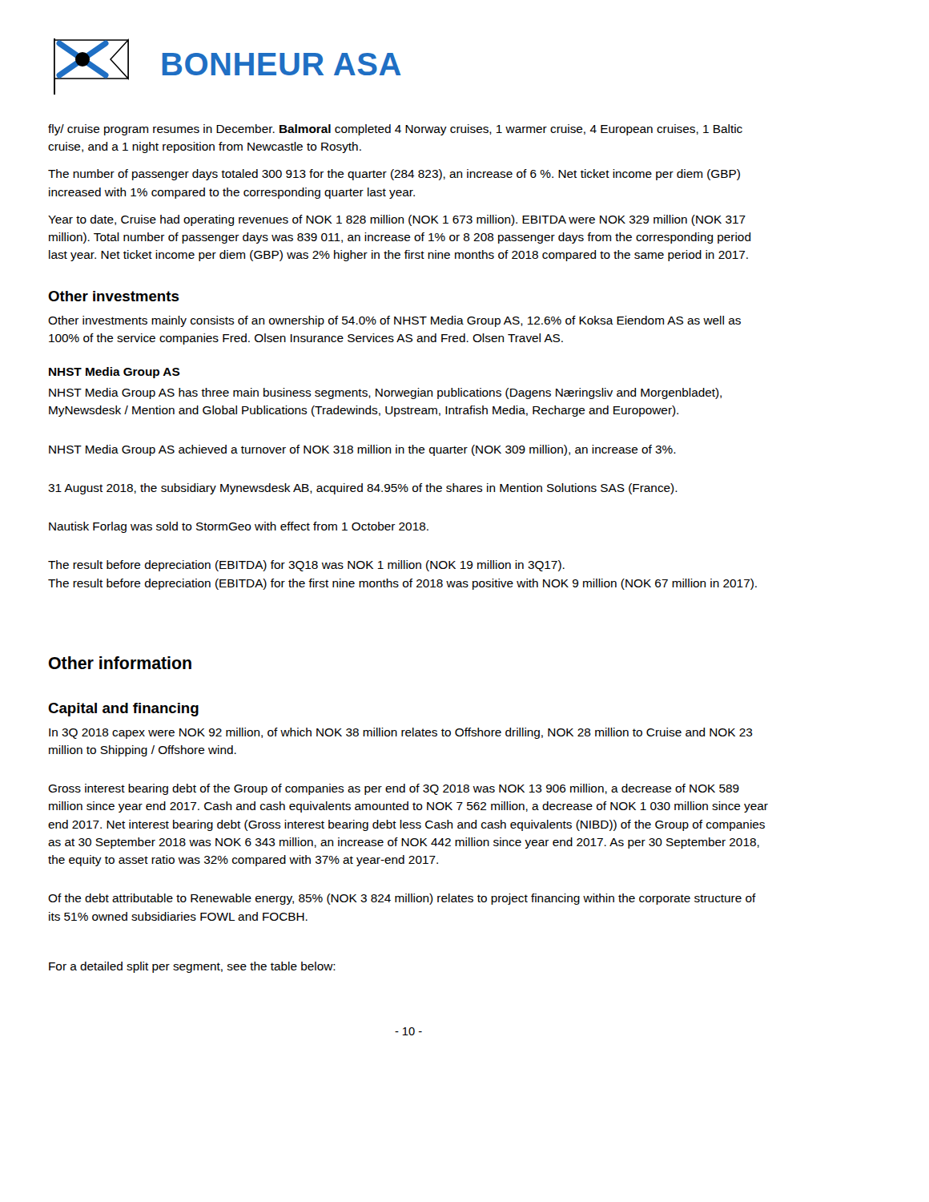BONHEUR ASA
fly/ cruise program resumes in December. Balmoral completed 4 Norway cruises, 1 warmer cruise, 4 European cruises, 1 Baltic cruise, and a 1 night reposition from Newcastle to Rosyth.
The number of passenger days totaled 300 913 for the quarter (284 823), an increase of 6 %. Net ticket income per diem (GBP) increased with 1% compared to the corresponding quarter last year.
Year to date, Cruise had operating revenues of NOK 1 828 million (NOK 1 673 million). EBITDA were NOK 329 million (NOK 317 million). Total number of passenger days was 839 011, an increase of 1% or 8 208 passenger days from the corresponding period last year. Net ticket income per diem (GBP) was 2% higher in the first nine months of 2018 compared to the same period in 2017.
Other investments
Other investments mainly consists of an ownership of 54.0% of NHST Media Group AS, 12.6% of Koksa Eiendom AS as well as 100% of the service companies Fred. Olsen Insurance Services AS and Fred. Olsen Travel AS.
NHST Media Group AS
NHST Media Group AS has three main business segments, Norwegian publications (Dagens Næringsliv and Morgenbladet), MyNewsdesk / Mention and Global Publications (Tradewinds, Upstream, Intrafish Media, Recharge and Europower).
NHST Media Group AS achieved a turnover of NOK 318 million in the quarter (NOK 309 million), an increase of 3%.
31 August 2018, the subsidiary Mynewsdesk AB, acquired 84.95% of the shares in Mention Solutions SAS (France).
Nautisk Forlag was sold to StormGeo with effect from 1 October 2018.
The result before depreciation (EBITDA) for 3Q18 was NOK 1 million (NOK 19 million in 3Q17).
The result before depreciation (EBITDA) for the first nine months of 2018 was positive with NOK 9 million (NOK 67 million in 2017).
Other information
Capital and financing
In 3Q 2018 capex were NOK 92 million, of which NOK 38 million relates to Offshore drilling, NOK 28 million to Cruise and NOK 23 million to Shipping / Offshore wind.
Gross interest bearing debt of the Group of companies as per end of 3Q 2018 was NOK 13 906 million, a decrease of NOK 589 million since year end 2017. Cash and cash equivalents amounted to NOK 7 562 million, a decrease of NOK 1 030 million since year end 2017. Net interest bearing debt (Gross interest bearing debt less Cash and cash equivalents (NIBD)) of the Group of companies as at 30 September 2018 was NOK 6 343 million, an increase of NOK 442 million since year end 2017. As per 30 September 2018, the equity to asset ratio was 32% compared with 37% at year-end 2017.
Of the debt attributable to Renewable energy, 85% (NOK 3 824 million) relates to project financing within the corporate structure of its 51% owned subsidiaries FOWL and FOCBH.
For a detailed split per segment, see the table below:
- 10 -